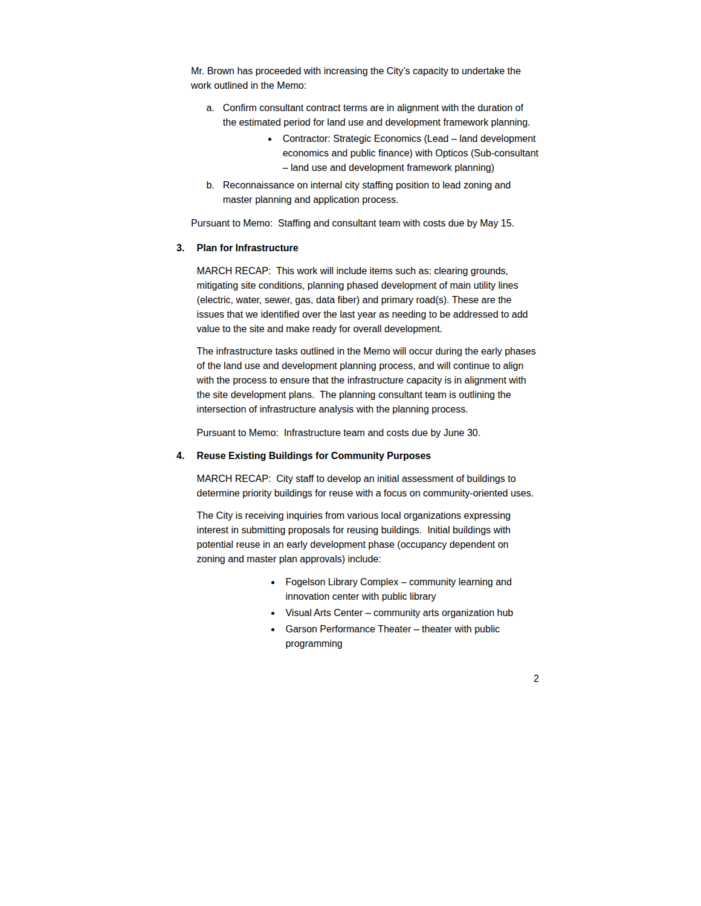Mr. Brown has proceeded with increasing the City’s capacity to undertake the work outlined in the Memo:
Confirm consultant contract terms are in alignment with the duration of the estimated period for land use and development framework planning.
Contractor: Strategic Economics (Lead – land development economics and public finance) with Opticos (Sub-consultant – land use and development framework planning)
Reconnaissance on internal city staffing position to lead zoning and master planning and application process.
Pursuant to Memo: Staffing and consultant team with costs due by May 15.
Plan for Infrastructure
MARCH RECAP: This work will include items such as: clearing grounds, mitigating site conditions, planning phased development of main utility lines (electric, water, sewer, gas, data fiber) and primary road(s). These are the issues that we identified over the last year as needing to be addressed to add value to the site and make ready for overall development.
The infrastructure tasks outlined in the Memo will occur during the early phases of the land use and development planning process, and will continue to align with the process to ensure that the infrastructure capacity is in alignment with the site development plans. The planning consultant team is outlining the intersection of infrastructure analysis with the planning process.
Pursuant to Memo: Infrastructure team and costs due by June 30.
Reuse Existing Buildings for Community Purposes
MARCH RECAP: City staff to develop an initial assessment of buildings to determine priority buildings for reuse with a focus on community-oriented uses.
The City is receiving inquiries from various local organizations expressing interest in submitting proposals for reusing buildings. Initial buildings with potential reuse in an early development phase (occupancy dependent on zoning and master plan approvals) include:
Fogelson Library Complex – community learning and innovation center with public library
Visual Arts Center – community arts organization hub
Garson Performance Theater – theater with public programming
2